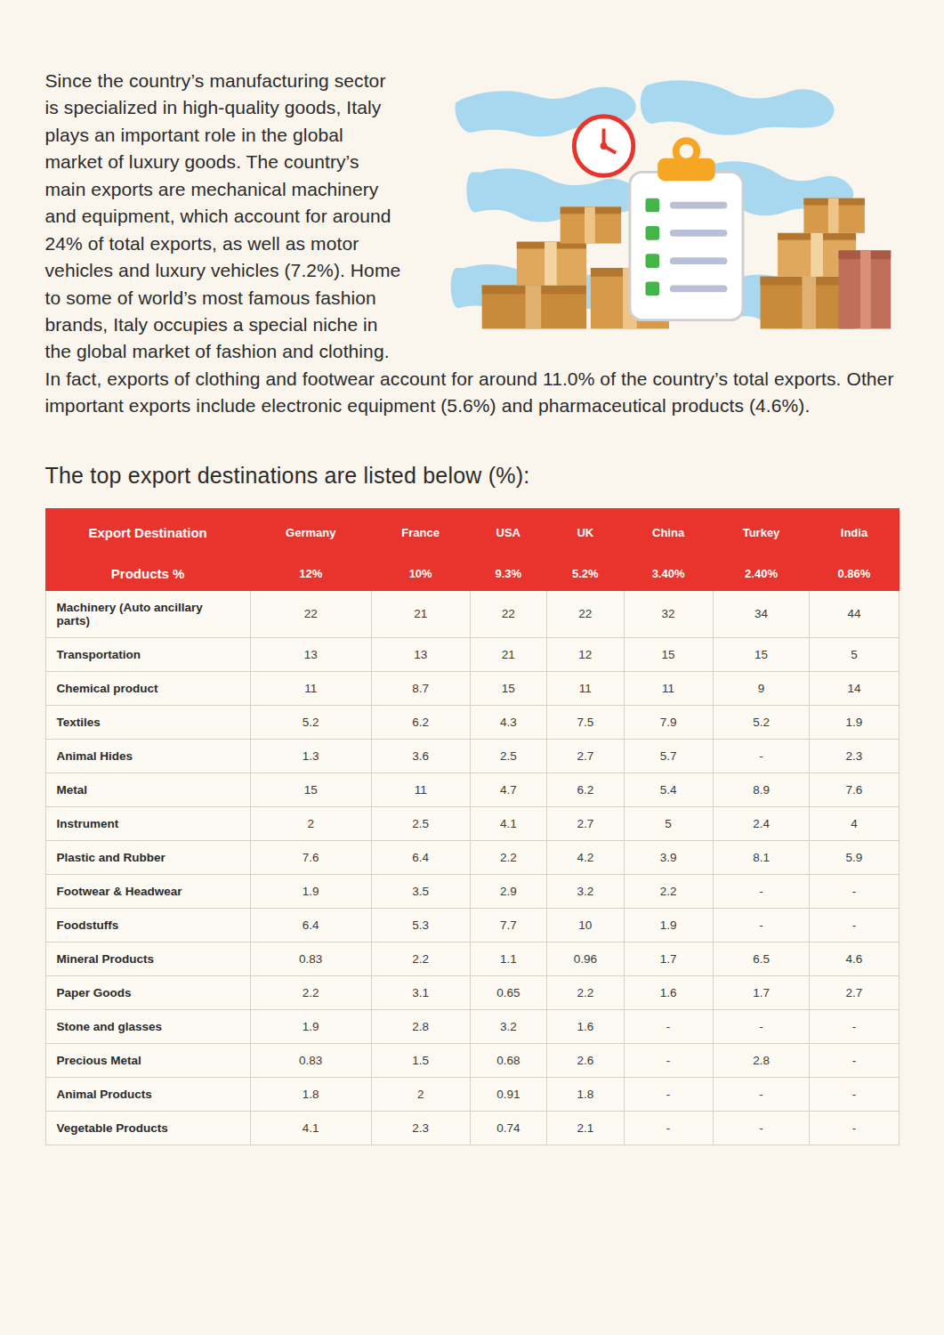Since the country’s manufacturing sector is specialized in high-quality goods, Italy plays an important role in the global market of luxury goods. The country’s main exports are mechanical machinery and equipment, which account for around 24% of total exports, as well as motor vehicles and luxury vehicles (7.2%). Home to some of world’s most famous fashion brands, Italy occupies a special niche in the global market of fashion and clothing. In fact, exports of clothing and footwear account for around 11.0% of the country’s total exports. Other important exports include electronic equipment (5.6%) and pharmaceutical products (4.6%).
The top export destinations are listed below (%):
| Export Destination | Germany | France | USA | UK | China | Turkey | India |
| --- | --- | --- | --- | --- | --- | --- | --- |
| Products % | 12% | 10% | 9.3% | 5.2% | 3.40% | 2.40% | 0.86% |
| Machinery (Auto ancillary parts) | 22 | 21 | 22 | 22 | 32 | 34 | 44 |
| Transportation | 13 | 13 | 21 | 12 | 15 | 15 | 5 |
| Chemical product | 11 | 8.7 | 15 | 11 | 11 | 9 | 14 |
| Textiles | 5.2 | 6.2 | 4.3 | 7.5 | 7.9 | 5.2 | 1.9 |
| Animal Hides | 1.3 | 3.6 | 2.5 | 2.7 | 5.7 | - | 2.3 |
| Metal | 15 | 11 | 4.7 | 6.2 | 5.4 | 8.9 | 7.6 |
| Instrument | 2 | 2.5 | 4.1 | 2.7 | 5 | 2.4 | 4 |
| Plastic and Rubber | 7.6 | 6.4 | 2.2 | 4.2 | 3.9 | 8.1 | 5.9 |
| Footwear & Headwear | 1.9 | 3.5 | 2.9 | 3.2 | 2.2 | - | - |
| Foodstuffs | 6.4 | 5.3 | 7.7 | 10 | 1.9 | - | - |
| Mineral Products | 0.83 | 2.2 | 1.1 | 0.96 | 1.7 | 6.5 | 4.6 |
| Paper Goods | 2.2 | 3.1 | 0.65 | 2.2 | 1.6 | 1.7 | 2.7 |
| Stone and glasses | 1.9 | 2.8 | 3.2 | 1.6 | - | - | - |
| Precious Metal | 0.83 | 1.5 | 0.68 | 2.6 | - | 2.8 | - |
| Animal Products | 1.8 | 2 | 0.91 | 1.8 | - | - | - |
| Vegetable Products | 4.1 | 2.3 | 0.74 | 2.1 | - | - | - |